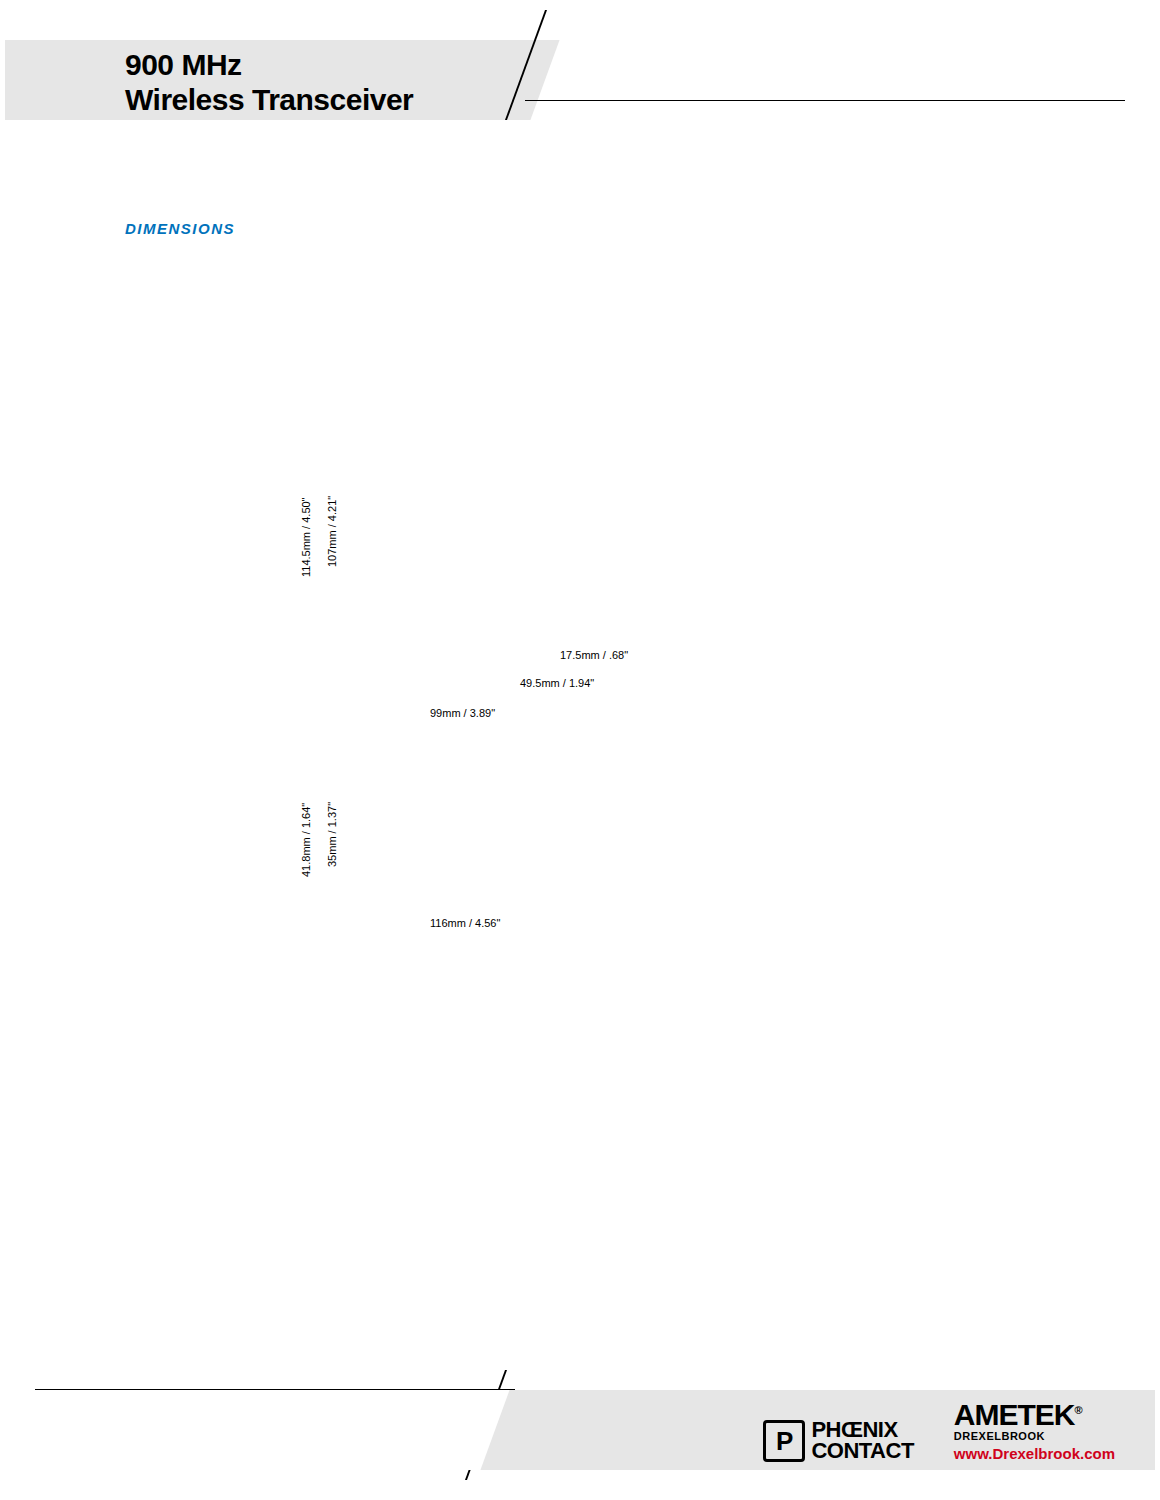900 MHz
Wireless Transceiver
DIMENSIONS
114.5mm / 4.50" 107mm / 4.21" 17.5mm / .68" 49.5mm / 1.94" 99mm / 3.89" 41.8mm / 1.64" 35mm / 1.37" 116mm / 4.56"
P PHŒNIX
CONTACT
AMETEK®
DREXELBROOK
www.Drexelbrook.com